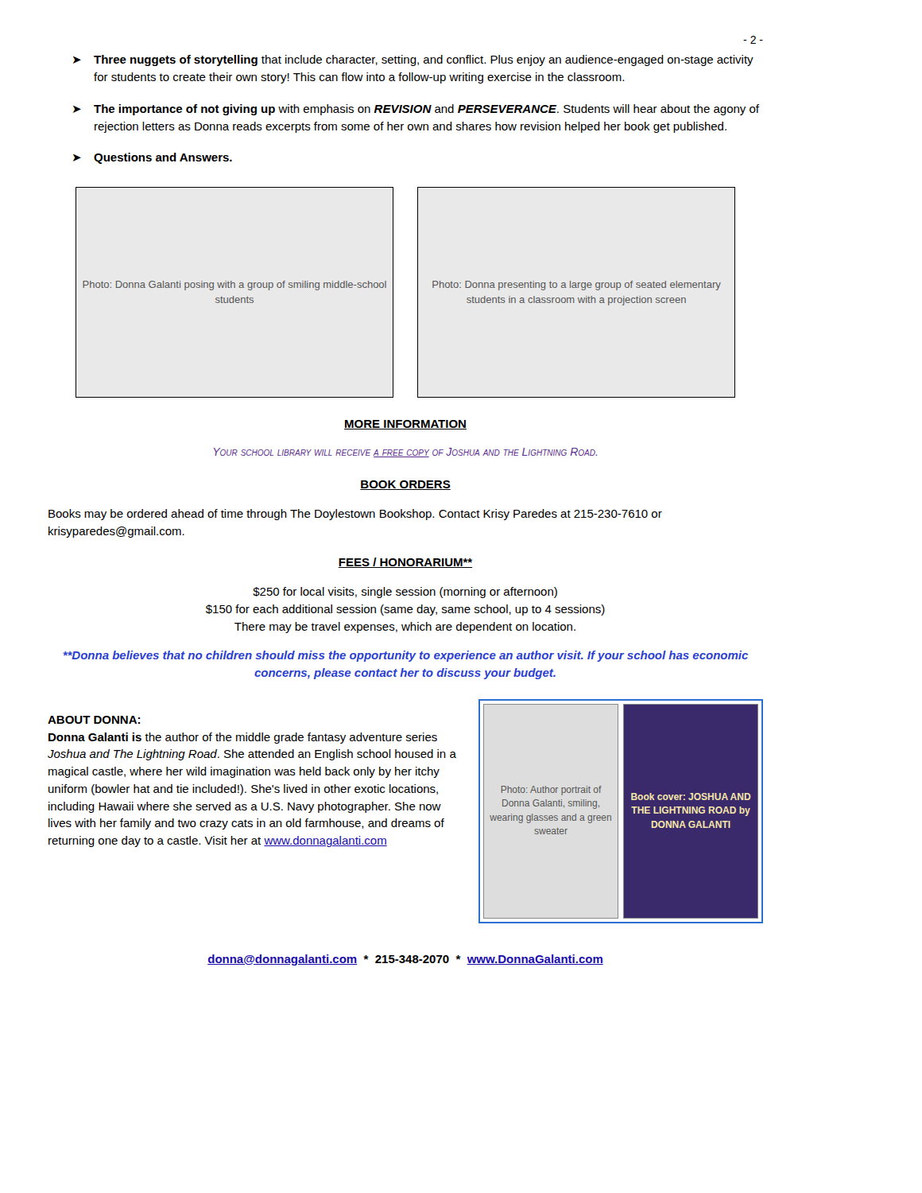- 2 -
Three nuggets of storytelling that include character, setting, and conflict. Plus enjoy an audience-engaged on-stage activity for students to create their own story! This can flow into a follow-up writing exercise in the classroom.
The importance of not giving up with emphasis on REVISION and PERSEVERANCE. Students will hear about the agony of rejection letters as Donna reads excerpts from some of her own and shares how revision helped her book get published.
Questions and Answers.
Photo: Donna Galanti posing with a group of smiling middle-school students
Photo: Donna presenting to a large group of seated elementary students in a classroom with a projection screen
MORE INFORMATION
Your school library will receive a free copy of Joshua and the Lightning Road.
BOOK ORDERS
Books may be ordered ahead of time through The Doylestown Bookshop. Contact Krisy Paredes at 215-230-7610 or krisyparedes@gmail.com.
FEES / HONORARIUM**
$250 for local visits, single session (morning or afternoon)
$150 for each additional session (same day, same school, up to 4 sessions)
There may be travel expenses, which are dependent on location.
**Donna believes that no children should miss the opportunity to experience an author visit. If your school has economic concerns, please contact her to discuss your budget.
ABOUT DONNA:
Donna Galanti is the author of the middle grade fantasy adventure series Joshua and The Lightning Road. She attended an English school housed in a magical castle, where her wild imagination was held back only by her itchy uniform (bowler hat and tie included!). She's lived in other exotic locations, including Hawaii where she served as a U.S. Navy photographer. She now lives with her family and two crazy cats in an old farmhouse, and dreams of returning one day to a castle. Visit her at www.donnagalanti.com
Photo: Author portrait of Donna Galanti, smiling, wearing glasses and a green sweater
Book cover: JOSHUA AND THE LIGHTNING ROAD by DONNA GALANTI
donna@donnagalanti.com * 215-348-2070 * www.DonnaGalanti.com